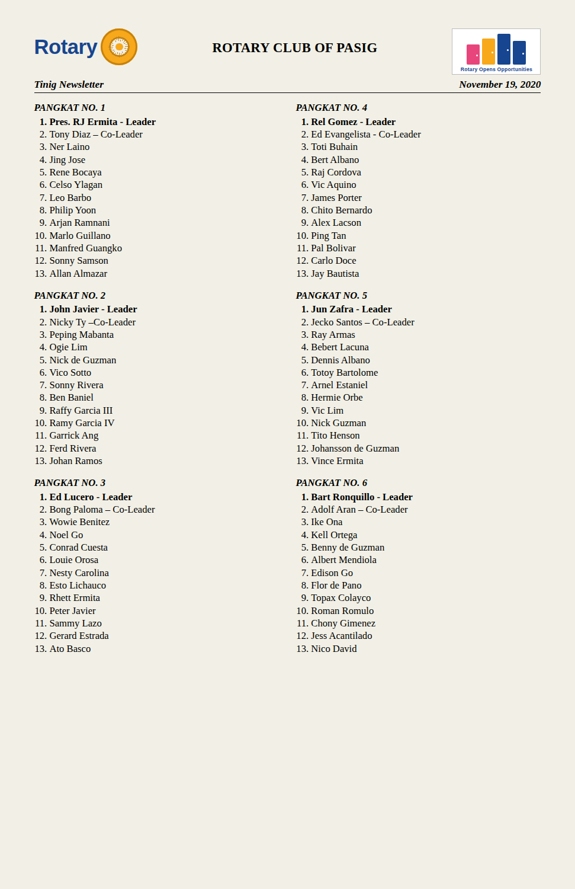Rotary
ROTARY CLUB OF PASIG
Rotary Opens Opportunities
Tinig Newsletter November 19, 2020
PANGKAT NO. 1
Pres. RJ Ermita - Leader
Tony Diaz – Co-Leader
Ner Laino
Jing Jose
Rene Bocaya
Celso Ylagan
Leo Barbo
Philip Yoon
Arjan Ramnani
Marlo Guillano
Manfred Guangko
Sonny Samson
Allan Almazar
PANGKAT NO. 2
John Javier - Leader
Nicky Ty –Co-Leader
Peping Mabanta
Ogie Lim
Nick de Guzman
Vico Sotto
Sonny Rivera
Ben Baniel
Raffy Garcia III
Ramy Garcia IV
Garrick Ang
Ferd Rivera
Johan Ramos
PANGKAT NO. 3
Ed Lucero - Leader
Bong Paloma – Co-Leader
Wowie Benitez
Noel Go
Conrad Cuesta
Louie Orosa
Nesty Carolina
Esto Lichauco
Rhett Ermita
Peter Javier
Sammy Lazo
Gerard Estrada
Ato Basco
PANGKAT NO. 4
Rel Gomez - Leader
Ed Evangelista - Co-Leader
Toti Buhain
Bert Albano
Raj Cordova
Vic Aquino
James Porter
Chito Bernardo
Alex Lacson
Ping Tan
Pal Bolivar
Carlo Doce
Jay Bautista
PANGKAT NO. 5
Jun Zafra - Leader
Jecko Santos – Co-Leader
Ray Armas
Bebert Lacuna
Dennis Albano
Totoy Bartolome
Arnel Estaniel
Hermie Orbe
Vic Lim
Nick Guzman
Tito Henson
Johansson de Guzman
Vince Ermita
PANGKAT NO. 6
Bart Ronquillo - Leader
Adolf Aran – Co-Leader
Ike Ona
Kell Ortega
Benny de Guzman
Albert Mendiola
Edison Go
Flor de Pano
Topax Colayco
Roman Romulo
Chony Gimenez
Jess Acantilado
Nico David